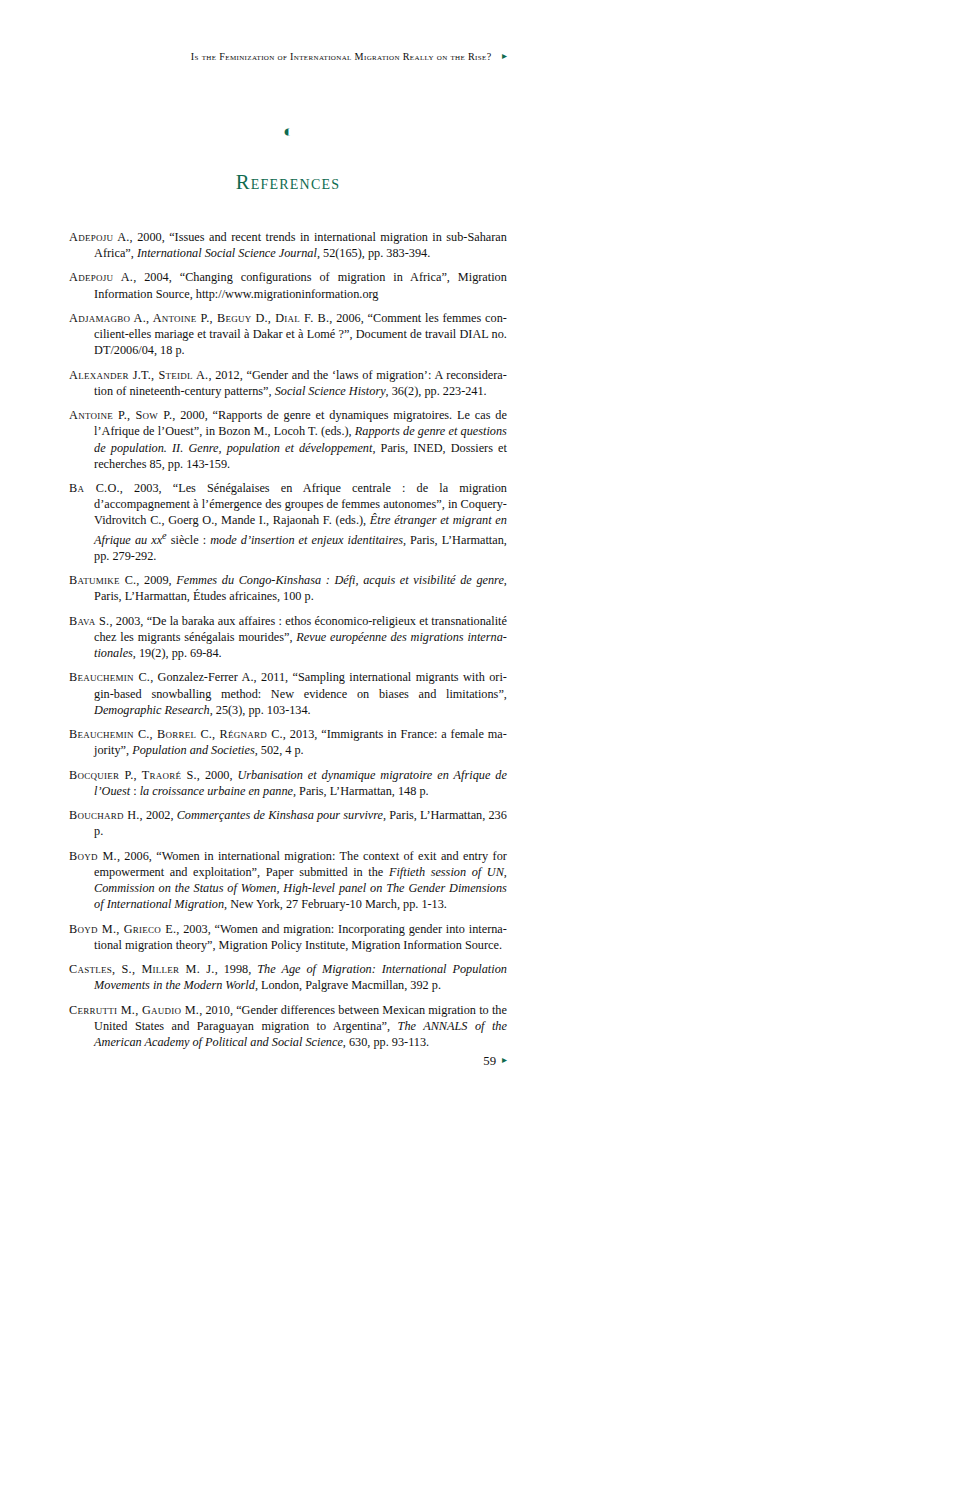▸ Is the Feminization of International Migration Really on the Rise?
◐
References
Adepoju A., 2000, “Issues and recent trends in international migration in sub-Saharan Africa”, International Social Science Journal, 52(165), pp. 383-394.
Adepoju A., 2004, “Changing configurations of migration in Africa”, Migration Information Source, http://www.migrationinformation.org
Adjamagbo A., Antoine P., Beguy D., Dial F. B., 2006, “Comment les femmes concilient-elles mariage et travail à Dakar et à Lomé ?”, Document de travail DIAL no. DT/2006/04, 18 p.
Alexander J.T., Steidl A., 2012, “Gender and the ‘laws of migration’: A reconsideration of nineteenth-century patterns”, Social Science History, 36(2), pp. 223-241.
Antoine P., Sow P., 2000, “Rapports de genre et dynamiques migratoires. Le cas de l’Afrique de l’Ouest”, in Bozon M., Locoh T. (eds.), Rapports de genre et questions de population. II. Genre, population et développement, Paris, INED, Dossiers et recherches 85, pp. 143-159.
Ba C.O., 2003, “Les Sénégalaises en Afrique centrale : de la migration d’accompagnement à l’émergence des groupes de femmes autonomes”, in Coquery-Vidrovitch C., Goerg O., Mande I., Rajaonah F. (eds.), Être étranger et migrant en Afrique au xxe siècle : mode d’insertion et enjeux identitaires, Paris, L’Harmattan, pp. 279-292.
Batumike C., 2009, Femmes du Congo-Kinshasa : Défi, acquis et visibilité de genre, Paris, L’Harmattan, Études africaines, 100 p.
Bava S., 2003, “De la baraka aux affaires : ethos économico-religieux et transnationalité chez les migrants sénégalais mourides”, Revue européenne des migrations internationales, 19(2), pp. 69-84.
Beauchemin C., Gonzalez-Ferrer A., 2011, “Sampling international migrants with origin-based snowballing method: New evidence on biases and limitations”, Demographic Research, 25(3), pp. 103-134.
Beauchemin C., Borrel C., Régnard C., 2013, “Immigrants in France: a female majority”, Population and Societies, 502, 4 p.
Bocquier P., Traoré S., 2000, Urbanisation et dynamique migratoire en Afrique de l’Ouest : la croissance urbaine en panne, Paris, L’Harmattan, 148 p.
Bouchard H., 2002, Commerçantes de Kinshasa pour survivre, Paris, L’Harmattan, 236 p.
Boyd M., 2006, “Women in international migration: The context of exit and entry for empowerment and exploitation”, Paper submitted in the Fiftieth session of UN, Commission on the Status of Women, High-level panel on The Gender Dimensions of International Migration, New York, 27 February-10 March, pp. 1-13.
Boyd M., Grieco E., 2003, “Women and migration: Incorporating gender into international migration theory”, Migration Policy Institute, Migration Information Source.
Castles, S., Miller M. J., 1998, The Age of Migration: International Population Movements in the Modern World, London, Palgrave Macmillan, 392 p.
Cerrutti M., Gaudio M., 2010, “Gender differences between Mexican migration to the United States and Paraguayan migration to Argentina”, The ANNALS of the American Academy of Political and Social Science, 630, pp. 93-113.
59▸